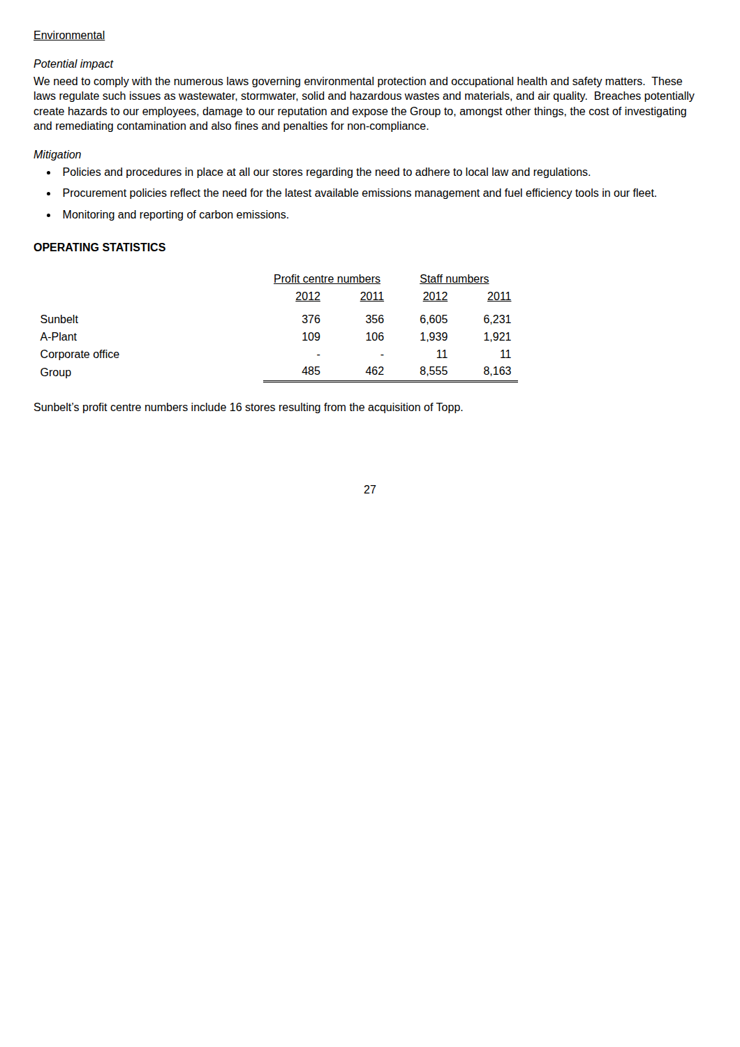Environmental
Potential impact
We need to comply with the numerous laws governing environmental protection and occupational health and safety matters. These laws regulate such issues as wastewater, stormwater, solid and hazardous wastes and materials, and air quality. Breaches potentially create hazards to our employees, damage to our reputation and expose the Group to, amongst other things, the cost of investigating and remediating contamination and also fines and penalties for non-compliance.
Mitigation
Policies and procedures in place at all our stores regarding the need to adhere to local law and regulations.
Procurement policies reflect the need for the latest available emissions management and fuel efficiency tools in our fleet.
Monitoring and reporting of carbon emissions.
OPERATING STATISTICS
| | Profit centre numbers | Staff numbers |
| --- | --- | --- |
| | 2012 | 2011 | 2012 | 2011 |
| Sunbelt | 376 | 356 | 6,605 | 6,231 |
| A-Plant | 109 | 106 | 1,939 | 1,921 |
| Corporate office | - | - | 11 | 11 |
| Group | 485 | 462 | 8,555 | 8,163 |
Sunbelt’s profit centre numbers include 16 stores resulting from the acquisition of Topp.
27